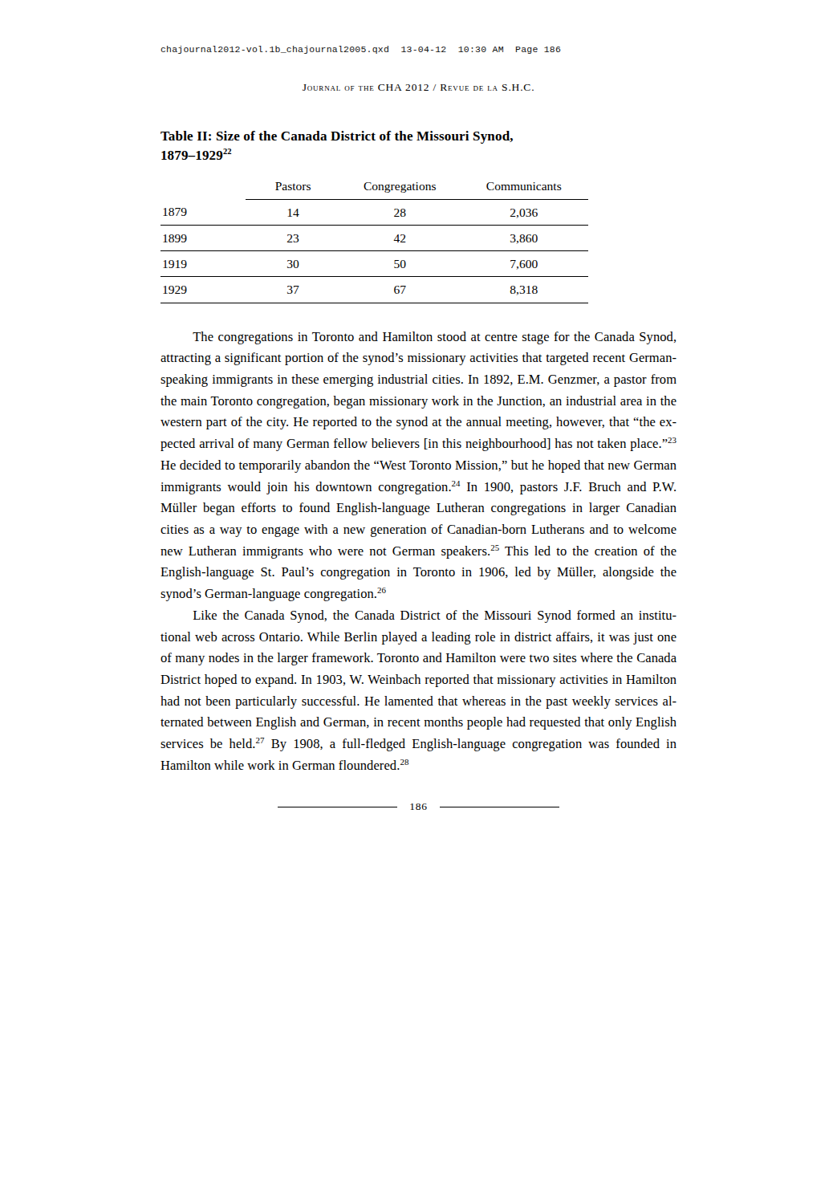chajournal2012-vol.1b_chajournal2005.qxd 13-04-12 10:30 AM Page 186
Journal of the CHA 2012 / Revue de la S.H.C.
Table II: Size of the Canada District of the Missouri Synod,
1879–192922
| | Pastors | Congregations | Communicants |
| --- | --- | --- | --- |
| 1879 | 14 | 28 | 2,036 |
| 1899 | 23 | 42 | 3,860 |
| 1919 | 30 | 50 | 7,600 |
| 1929 | 37 | 67 | 8,318 |
The congregations in Toronto and Hamilton stood at centre stage for the Canada Synod, attracting a significant portion of the synod’s missionary activities that targeted recent German-speaking immigrants in these emerging industrial cities. In 1892, E.M. Genzmer, a pastor from the main Toronto congregation, began missionary work in the Junction, an industrial area in the western part of the city. He reported to the synod at the annual meeting, however, that “the expected arrival of many German fellow believers [in this neighbourhood] has not taken place.”23 He decided to temporarily abandon the “West Toronto Mission,” but he hoped that new German immigrants would join his downtown congregation.24 In 1900, pastors J.F. Bruch and P.W. Müller began efforts to found English-language Lutheran congregations in larger Canadian cities as a way to engage with a new generation of Canadian-born Lutherans and to welcome new Lutheran immigrants who were not German speakers.25 This led to the creation of the English-language St. Paul’s congregation in Toronto in 1906, led by Müller, alongside the synod’s German-language congregation.26
Like the Canada Synod, the Canada District of the Missouri Synod formed an institutional web across Ontario. While Berlin played a leading role in district affairs, it was just one of many nodes in the larger framework. Toronto and Hamilton were two sites where the Canada District hoped to expand. In 1903, W. Weinbach reported that missionary activities in Hamilton had not been particularly successful. He lamented that whereas in the past weekly services alternated between English and German, in recent months people had requested that only English services be held.27 By 1908, a full-fledged English-language congregation was founded in Hamilton while work in German floundered.28
186